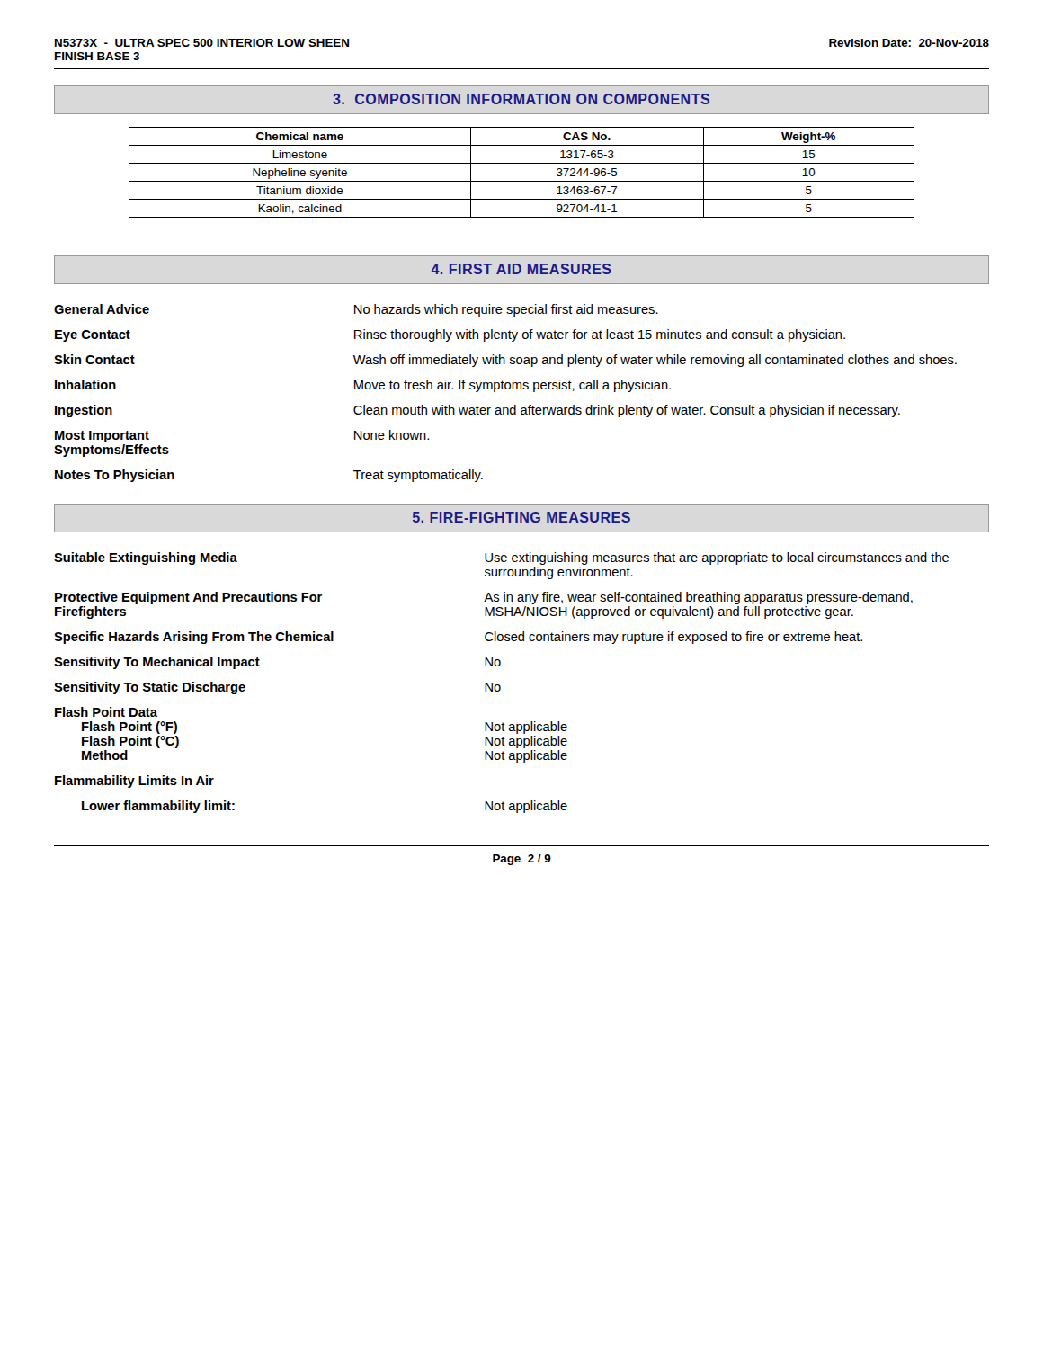N5373X - ULTRA SPEC 500 INTERIOR LOW SHEEN
FINISH BASE 3
Revision Date: 20-Nov-2018
3. COMPOSITION INFORMATION ON COMPONENTS
| Chemical name | CAS No. | Weight-% |
| --- | --- | --- |
| Limestone | 1317-65-3 | 15 |
| Nepheline syenite | 37244-96-5 | 10 |
| Titanium dioxide | 13463-67-7 | 5 |
| Kaolin, calcined | 92704-41-1 | 5 |
4. FIRST AID MEASURES
| General Advice | No hazards which require special first aid measures. |
| Eye Contact | Rinse thoroughly with plenty of water for at least 15 minutes and consult a physician. |
| Skin Contact | Wash off immediately with soap and plenty of water while removing all contaminated clothes and shoes. |
| Inhalation | Move to fresh air. If symptoms persist, call a physician. |
| Ingestion | Clean mouth with water and afterwards drink plenty of water. Consult a physician if necessary. |
| Most Important Symptoms/Effects | None known. |
| Notes To Physician | Treat symptomatically. |
5. FIRE-FIGHTING MEASURES
| Suitable Extinguishing Media | Use extinguishing measures that are appropriate to local circumstances and the surrounding environment. |
| Protective Equipment And Precautions For Firefighters | As in any fire, wear self-contained breathing apparatus pressure-demand, MSHA/NIOSH (approved or equivalent) and full protective gear. |
| Specific Hazards Arising From The Chemical | Closed containers may rupture if exposed to fire or extreme heat. |
| Sensitivity To Mechanical Impact | No |
| Sensitivity To Static Discharge | No |
| Flash Point Data Flash Point (°F) Flash Point (°C) Method | Not applicable Not applicable Not applicable |
| Flammability Limits In Air | |
| Lower flammability limit: | Not applicable |
Page 2 / 9